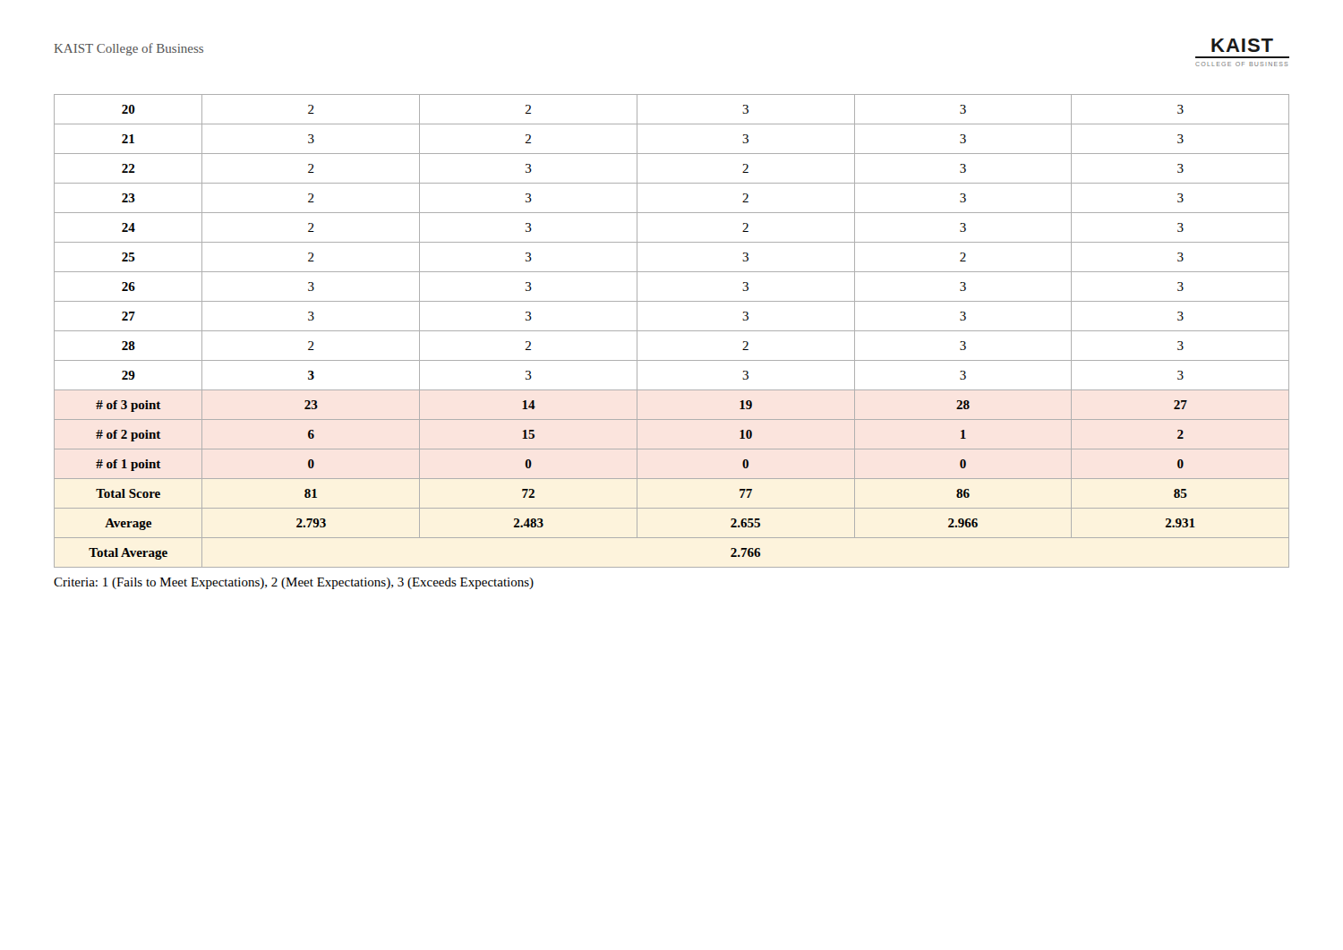KAIST College of Business
KAIST
COLLEGE OF BUSINESS
| 20 | 2 | 2 | 3 | 3 | 3 |
| 21 | 3 | 2 | 3 | 3 | 3 |
| 22 | 2 | 3 | 2 | 3 | 3 |
| 23 | 2 | 3 | 2 | 3 | 3 |
| 24 | 2 | 3 | 2 | 3 | 3 |
| 25 | 2 | 3 | 3 | 2 | 3 |
| 26 | 3 | 3 | 3 | 3 | 3 |
| 27 | 3 | 3 | 3 | 3 | 3 |
| 28 | 2 | 2 | 2 | 3 | 3 |
| 29 | 3 | 3 | 3 | 3 | 3 |
| # of 3 point | 23 | 14 | 19 | 28 | 27 |
| # of 2 point | 6 | 15 | 10 | 1 | 2 |
| # of 1 point | 0 | 0 | 0 | 0 | 0 |
| Total Score | 81 | 72 | 77 | 86 | 85 |
| Average | 2.793 | 2.483 | 2.655 | 2.966 | 2.931 |
| Total Average | 2.766 |
Criteria: 1 (Fails to Meet Expectations), 2 (Meet Expectations), 3 (Exceeds Expectations)